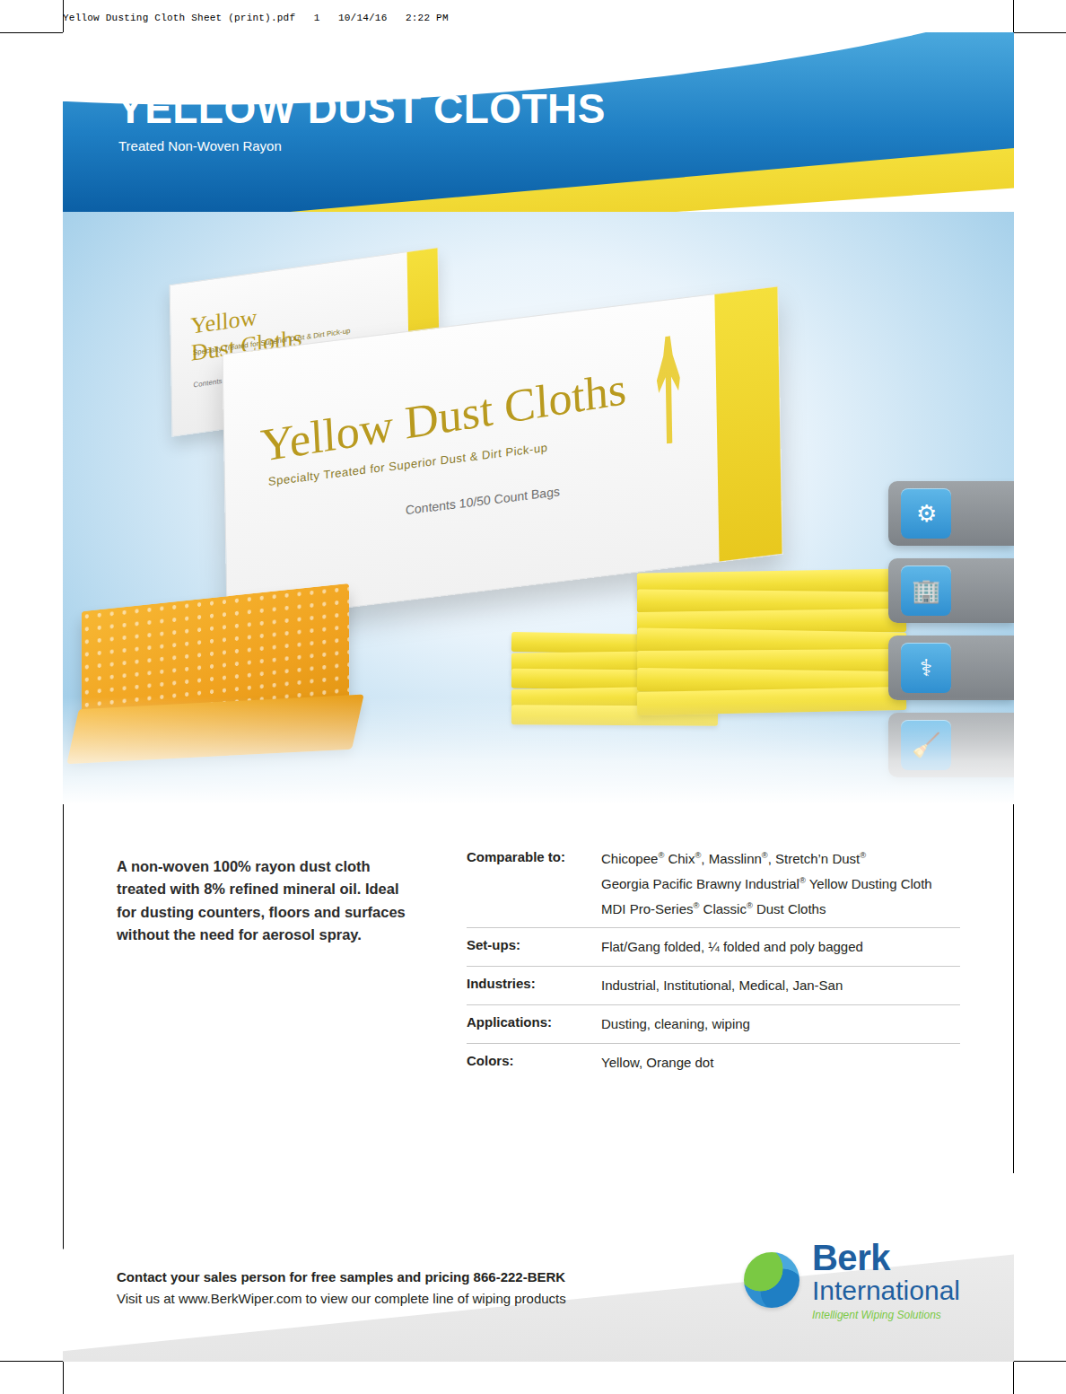Yellow Dusting Cloth Sheet (print).pdf 1 10/14/16 2:22 PM
Yellow Dust Cloths
Treated Non-Woven Rayon
Yellow
Dust Cloths
Specialty Treated for Superior Dust & Dirt Pick-up
Contents 10/50 Count Bags
Yellow Dust Cloths
Specialty Treated for Superior Dust & Dirt Pick-up
Contents 10/50 Count Bags
⚙
🏢
⚕
🧹
A non-woven 100% rayon dust cloth treated with 8% refined mineral oil. Ideal for dusting counters, floors and surfaces without the need for aerosol spray.
| Comparable to: | Chicopee ® Chix ® , Masslinn ® , Stretch’n Dust ® Georgia Pacific Brawny Industrial ® Yellow Dusting Cloth MDI Pro-Series ® Classic ® Dust Cloths |
| Set-ups: | Flat/Gang folded, ¼ folded and poly bagged |
| Industries: | Industrial, Institutional, Medical, Jan-San |
| Applications: | Dusting, cleaning, wiping |
| Colors: | Yellow, Orange dot |
Contact your sales person for free samples and pricing 866-222-BERK
Visit us at www.BerkWiper.com to view our complete line of wiping products
Berk
International
Intelligent Wiping Solutions